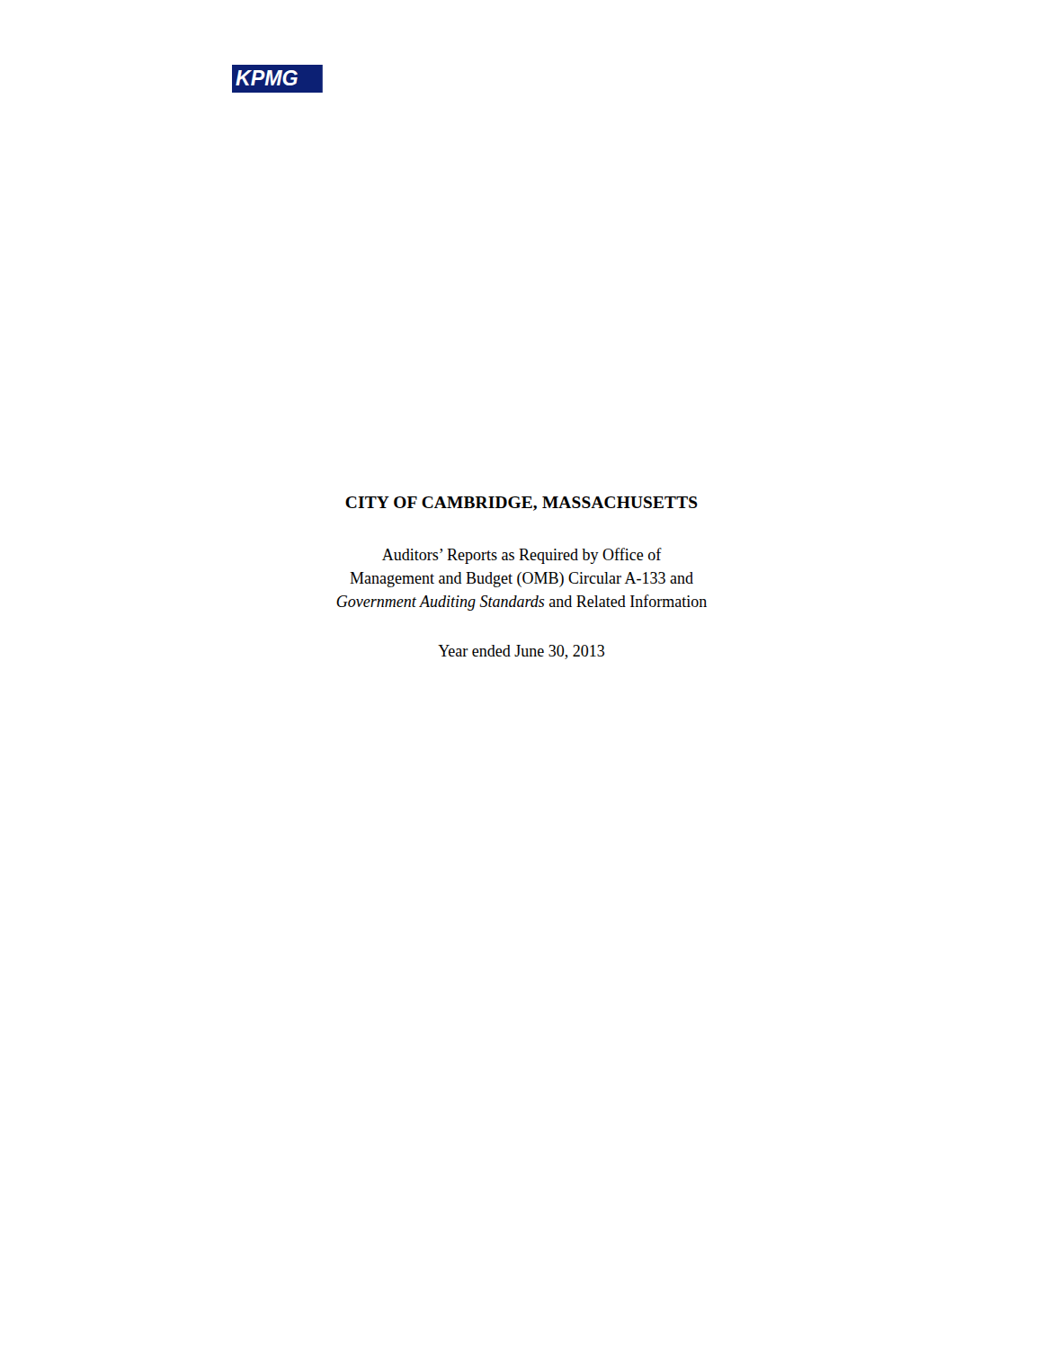KPMG
CITY OF CAMBRIDGE, MASSACHUSETTS
Auditors’ Reports as Required by Office of
Management and Budget (OMB) Circular A-133 and
Government Auditing Standards and Related Information
Year ended June 30, 2013